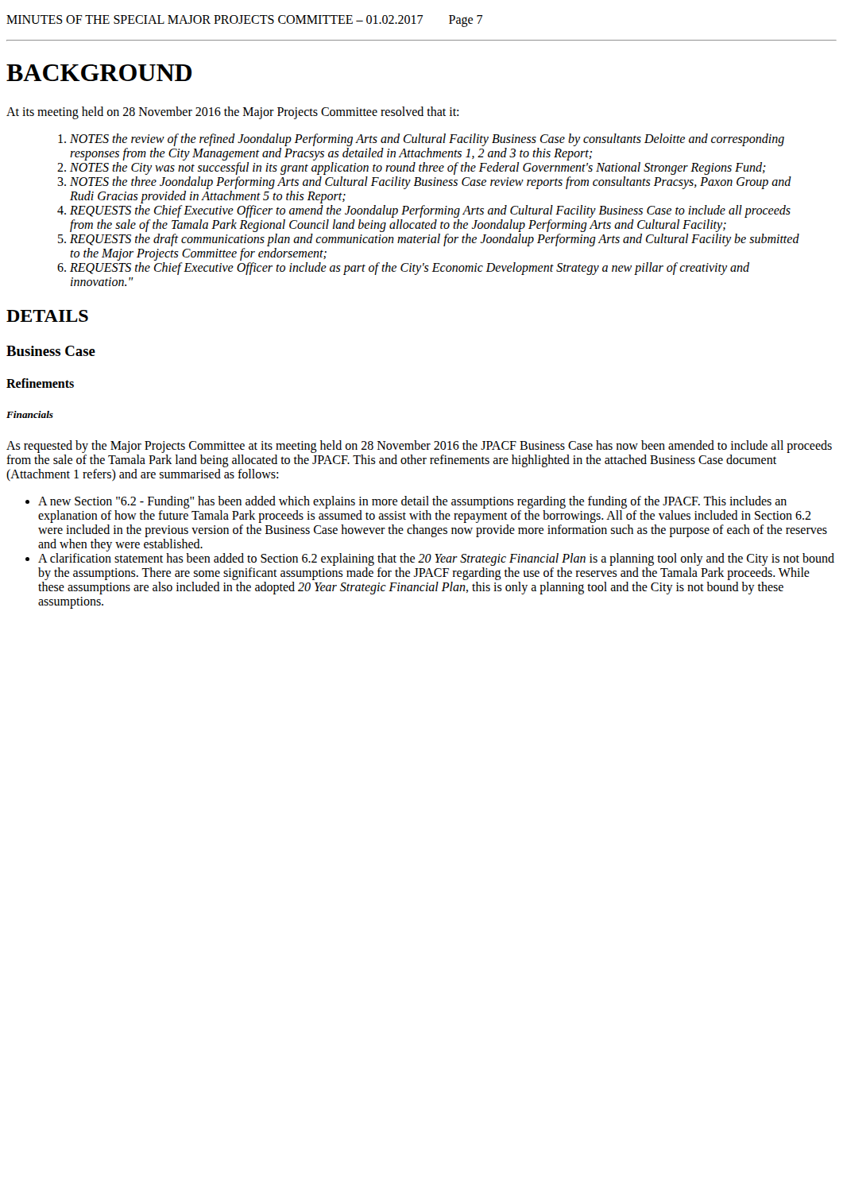MINUTES OF THE SPECIAL MAJOR PROJECTS COMMITTEE – 01.02.2017 Page 7
BACKGROUND
At its meeting held on 28 November 2016 the Major Projects Committee resolved that it:
NOTES the review of the refined Joondalup Performing Arts and Cultural Facility Business Case by consultants Deloitte and corresponding responses from the City Management and Pracsys as detailed in Attachments 1, 2 and 3 to this Report;
NOTES the City was not successful in its grant application to round three of the Federal Government's National Stronger Regions Fund;
NOTES the three Joondalup Performing Arts and Cultural Facility Business Case review reports from consultants Pracsys, Paxon Group and Rudi Gracias provided in Attachment 5 to this Report;
REQUESTS the Chief Executive Officer to amend the Joondalup Performing Arts and Cultural Facility Business Case to include all proceeds from the sale of the Tamala Park Regional Council land being allocated to the Joondalup Performing Arts and Cultural Facility;
REQUESTS the draft communications plan and communication material for the Joondalup Performing Arts and Cultural Facility be submitted to the Major Projects Committee for endorsement;
REQUESTS the Chief Executive Officer to include as part of the City's Economic Development Strategy a new pillar of creativity and innovation."
DETAILS
Business Case
Refinements
Financials
As requested by the Major Projects Committee at its meeting held on 28 November 2016 the JPACF Business Case has now been amended to include all proceeds from the sale of the Tamala Park land being allocated to the JPACF. This and other refinements are highlighted in the attached Business Case document (Attachment 1 refers) and are summarised as follows:
A new Section "6.2 - Funding" has been added which explains in more detail the assumptions regarding the funding of the JPACF. This includes an explanation of how the future Tamala Park proceeds is assumed to assist with the repayment of the borrowings. All of the values included in Section 6.2 were included in the previous version of the Business Case however the changes now provide more information such as the purpose of each of the reserves and when they were established.
A clarification statement has been added to Section 6.2 explaining that the 20 Year Strategic Financial Plan is a planning tool only and the City is not bound by the assumptions. There are some significant assumptions made for the JPACF regarding the use of the reserves and the Tamala Park proceeds. While these assumptions are also included in the adopted 20 Year Strategic Financial Plan, this is only a planning tool and the City is not bound by these assumptions.